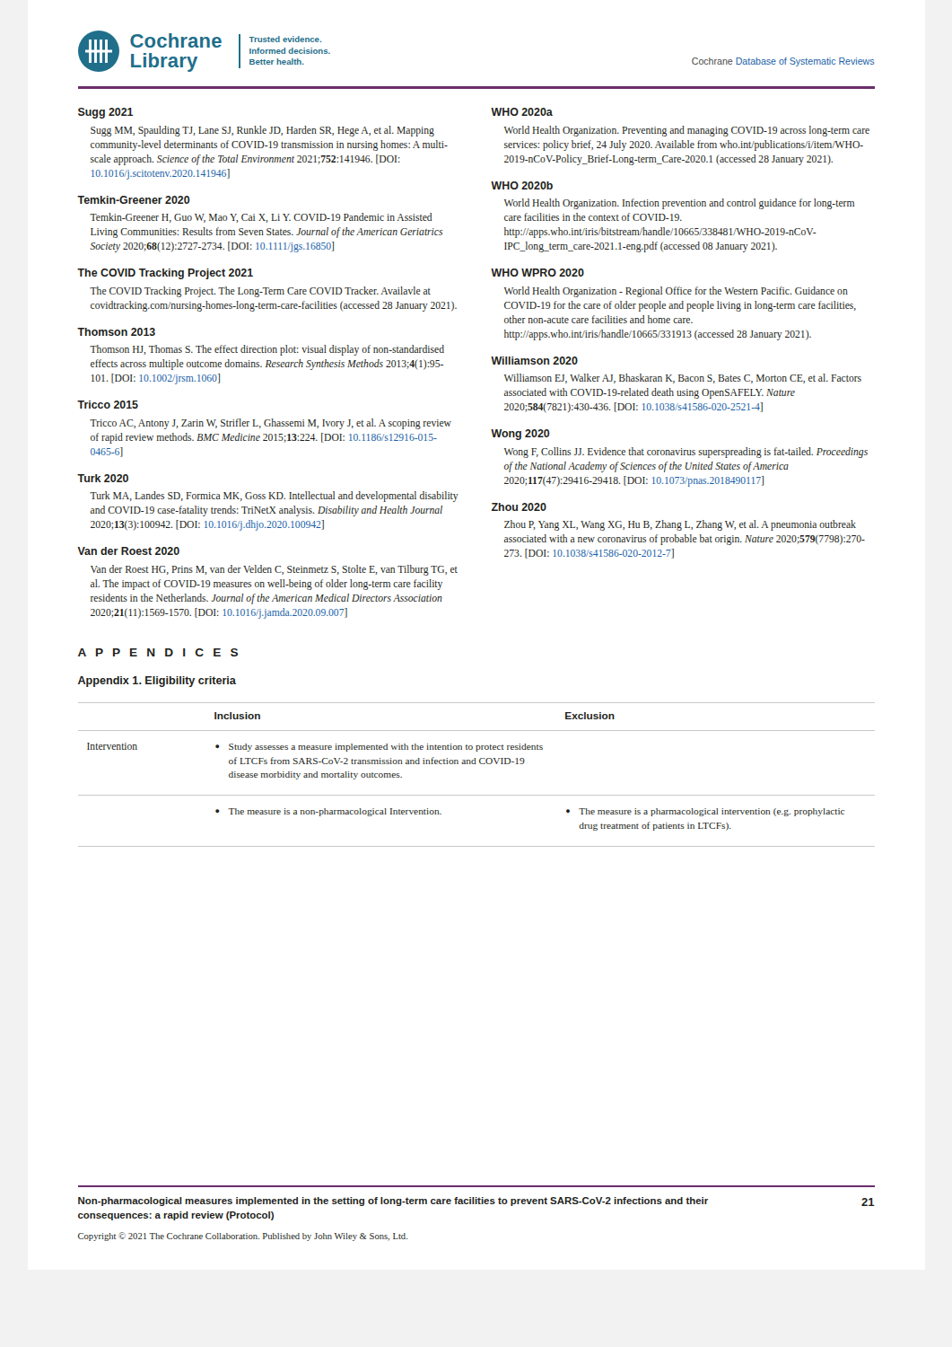Cochrane Library
Trusted evidence.
Informed decisions.
Better health.
Cochrane Database of Systematic Reviews
Sugg 2021
Sugg MM, Spaulding TJ, Lane SJ, Runkle JD, Harden SR, Hege A, et al. Mapping community-level determinants of COVID-19 transmission in nursing homes: A multi-scale approach. Science of the Total Environment 2021;752:141946. [DOI: 10.1016/j.scitotenv.2020.141946]
Temkin-Greener 2020
Temkin-Greener H, Guo W, Mao Y, Cai X, Li Y. COVID-19 Pandemic in Assisted Living Communities: Results from Seven States. Journal of the American Geriatrics Society 2020;68(12):2727-2734. [DOI: 10.1111/jgs.16850]
The COVID Tracking Project 2021
The COVID Tracking Project. The Long-Term Care COVID Tracker. Availavle at covidtracking.com/nursing-homes-long-term-care-facilities (accessed 28 January 2021).
Thomson 2013
Thomson HJ, Thomas S. The effect direction plot: visual display of non-standardised effects across multiple outcome domains. Research Synthesis Methods 2013;4(1):95-101. [DOI: 10.1002/jrsm.1060]
Tricco 2015
Tricco AC, Antony J, Zarin W, Strifler L, Ghassemi M, Ivory J, et al. A scoping review of rapid review methods. BMC Medicine 2015;13:224. [DOI: 10.1186/s12916-015-0465-6]
Turk 2020
Turk MA, Landes SD, Formica MK, Goss KD. Intellectual and developmental disability and COVID-19 case-fatality trends: TriNetX analysis. Disability and Health Journal 2020;13(3):100942. [DOI: 10.1016/j.dhjo.2020.100942]
Van der Roest 2020
Van der Roest HG, Prins M, van der Velden C, Steinmetz S, Stolte E, van Tilburg TG, et al. The impact of COVID-19 measures on well-being of older long-term care facility residents in the Netherlands. Journal of the American Medical Directors Association 2020;21(11):1569-1570. [DOI: 10.1016/j.jamda.2020.09.007]
WHO 2020a
World Health Organization. Preventing and managing COVID-19 across long-term care services: policy brief, 24 July 2020. Available from who.int/publications/i/item/WHO-2019-nCoV-Policy_Brief-Long-term_Care-2020.1 (accessed 28 January 2021).
WHO 2020b
World Health Organization. Infection prevention and control guidance for long-term care facilities in the context of COVID-19. http://apps.who.int/iris/bitstream/handle/10665/338481/WHO-2019-nCoV-IPC_long_term_care-2021.1-eng.pdf (accessed 08 January 2021).
WHO WPRO 2020
World Health Organization - Regional Office for the Western Pacific. Guidance on COVID-19 for the care of older people and people living in long-term care facilities, other non-acute care facilities and home care. http://apps.who.int/iris/handle/10665/331913 (accessed 28 January 2021).
Williamson 2020
Williamson EJ, Walker AJ, Bhaskaran K, Bacon S, Bates C, Morton CE, et al. Factors associated with COVID-19-related death using OpenSAFELY. Nature 2020;584(7821):430-436. [DOI: 10.1038/s41586-020-2521-4]
Wong 2020
Wong F, Collins JJ. Evidence that coronavirus superspreading is fat-tailed. Proceedings of the National Academy of Sciences of the United States of America 2020;117(47):29416-29418. [DOI: 10.1073/pnas.2018490117]
Zhou 2020
Zhou P, Yang XL, Wang XG, Hu B, Zhang L, Zhang W, et al. A pneumonia outbreak associated with a new coronavirus of probable bat origin. Nature 2020;579(7798):270-273. [DOI: 10.1038/s41586-020-2012-7]
A P P E N D I C E S
Appendix 1. Eligibility criteria
| | Inclusion | Exclusion |
| --- | --- | --- |
| Intervention | Study assesses a measure implemented with the intention to protect residents of LTCFs from SARS-CoV-2 transmission and infection and COVID-19 disease morbidity and mortality outcomes. | |
| | The measure is a non-pharmacological Intervention. | The measure is a pharmacological intervention (e.g. prophylactic drug treatment of patients in LTCFs). |
Non-pharmacological measures implemented in the setting of long-term care facilities to prevent SARS-CoV-2 infections and their consequences: a rapid review (Protocol)
21
Copyright © 2021 The Cochrane Collaboration. Published by John Wiley & Sons, Ltd.